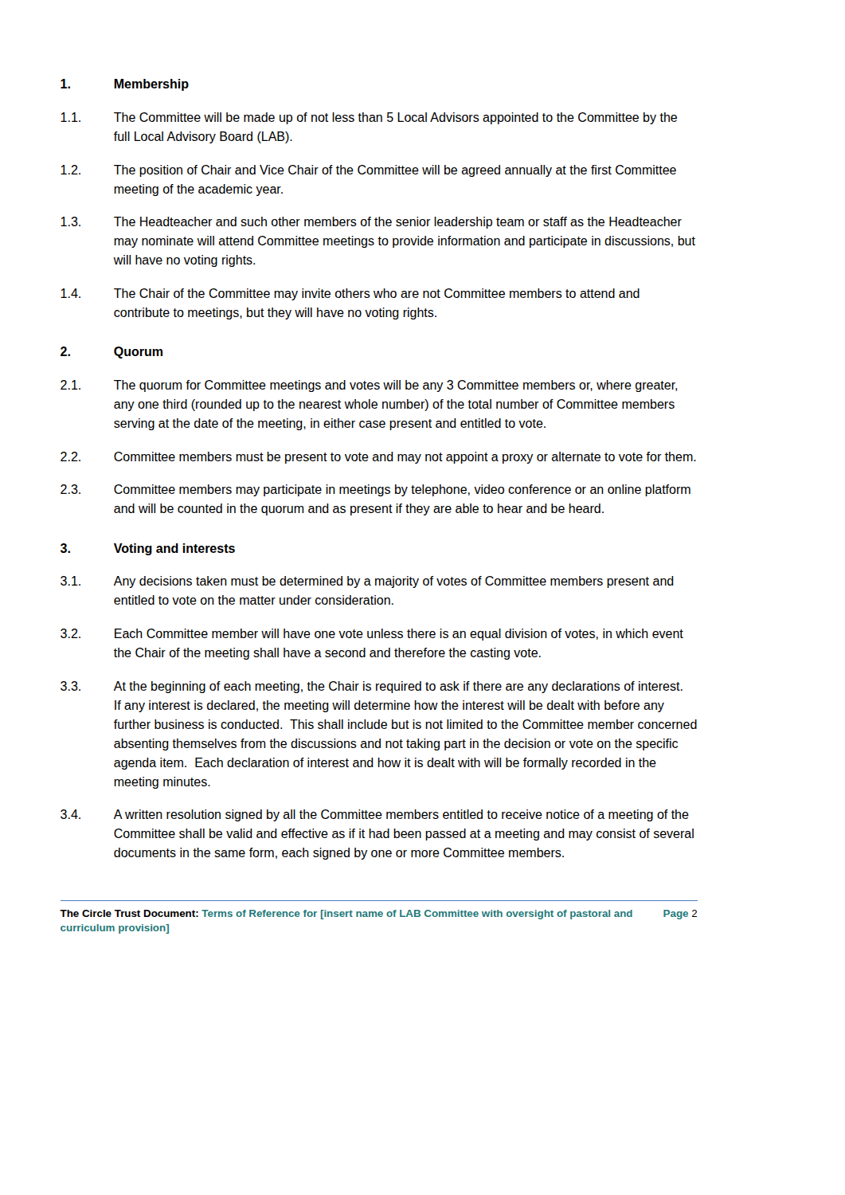1. Membership
1.1. The Committee will be made up of not less than 5 Local Advisors appointed to the Committee by the full Local Advisory Board (LAB).
1.2. The position of Chair and Vice Chair of the Committee will be agreed annually at the first Committee meeting of the academic year.
1.3. The Headteacher and such other members of the senior leadership team or staff as the Headteacher may nominate will attend Committee meetings to provide information and participate in discussions, but will have no voting rights.
1.4. The Chair of the Committee may invite others who are not Committee members to attend and contribute to meetings, but they will have no voting rights.
2. Quorum
2.1. The quorum for Committee meetings and votes will be any 3 Committee members or, where greater, any one third (rounded up to the nearest whole number) of the total number of Committee members serving at the date of the meeting, in either case present and entitled to vote.
2.2. Committee members must be present to vote and may not appoint a proxy or alternate to vote for them.
2.3. Committee members may participate in meetings by telephone, video conference or an online platform and will be counted in the quorum and as present if they are able to hear and be heard.
3. Voting and interests
3.1. Any decisions taken must be determined by a majority of votes of Committee members present and entitled to vote on the matter under consideration.
3.2. Each Committee member will have one vote unless there is an equal division of votes, in which event the Chair of the meeting shall have a second and therefore the casting vote.
3.3. At the beginning of each meeting, the Chair is required to ask if there are any declarations of interest. If any interest is declared, the meeting will determine how the interest will be dealt with before any further business is conducted. This shall include but is not limited to the Committee member concerned absenting themselves from the discussions and not taking part in the decision or vote on the specific agenda item. Each declaration of interest and how it is dealt with will be formally recorded in the meeting minutes.
3.4. A written resolution signed by all the Committee members entitled to receive notice of a meeting of the Committee shall be valid and effective as if it had been passed at a meeting and may consist of several documents in the same form, each signed by one or more Committee members.
Page 2 The Circle Trust Document: Terms of Reference for [insert name of LAB Committee with oversight of pastoral and curriculum provision]